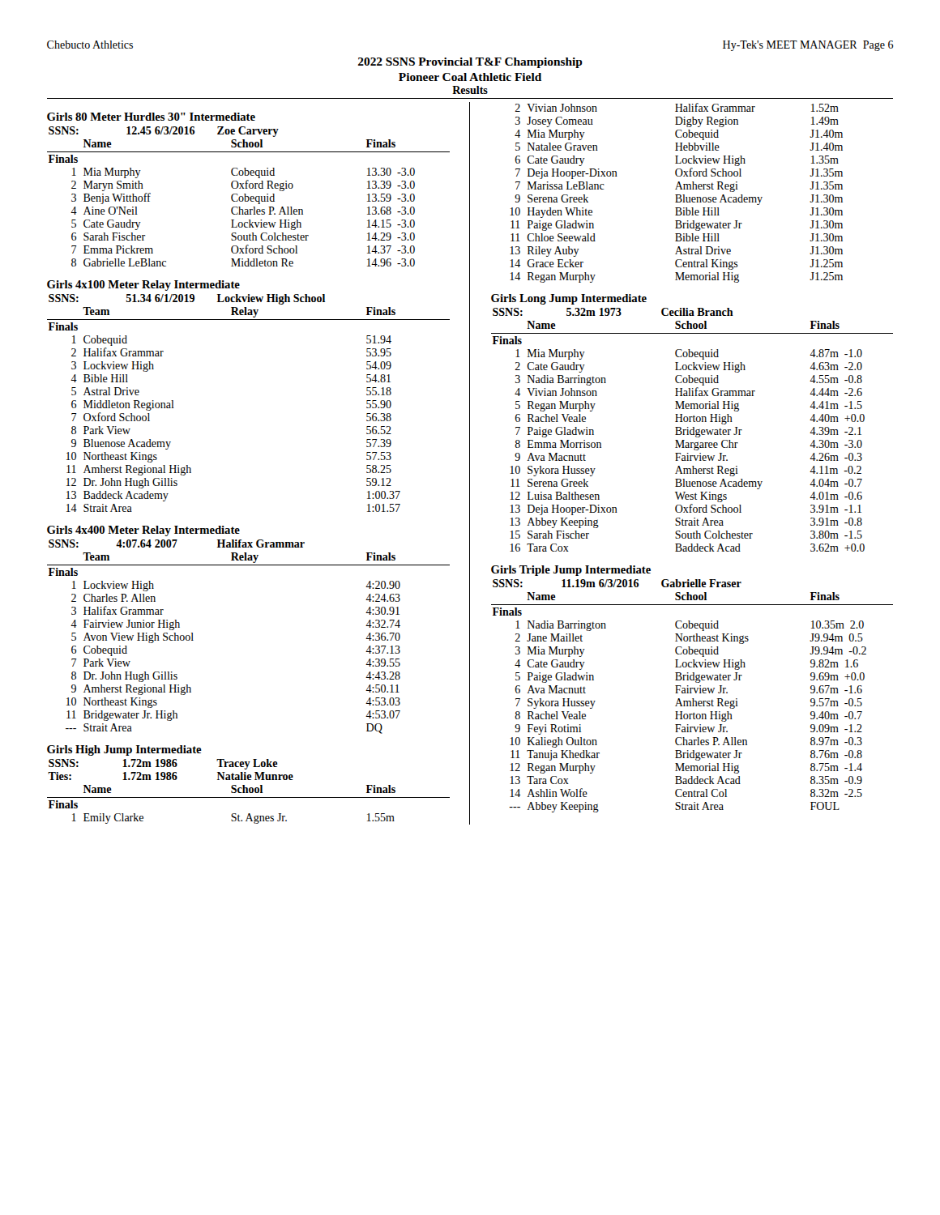Chebucto Athletics
Hy-Tek's MEET MANAGER Page 6
2022 SSNS Provincial T&F Championship
Pioneer Coal Athletic Field
Results
Girls 80 Meter Hurdles 30" Intermediate
| SSNS: | 12.45 | 6/3/2016 | Zoe Carvery |
| | Name | School | Finals |
| --- | --- | --- | --- |
| Finals |
| 1 | Mia Murphy | Cobequid | 13.30 -3.0 |
| 2 | Maryn Smith | Oxford Regio | 13.39 -3.0 |
| 3 | Benja Witthoff | Cobequid | 13.59 -3.0 |
| 4 | Aine O'Neil | Charles P. Allen | 13.68 -3.0 |
| 5 | Cate Gaudry | Lockview High | 14.15 -3.0 |
| 6 | Sarah Fischer | South Colchester | 14.29 -3.0 |
| 7 | Emma Pickrem | Oxford School | 14.37 -3.0 |
| 8 | Gabrielle LeBlanc | Middleton Re | 14.96 -3.0 |
Girls 4x100 Meter Relay Intermediate
| SSNS: | 51.34 | 6/1/2019 | Lockview High School |
| | Team | Relay | Finals |
| --- | --- | --- | --- |
| Finals |
| 1 | Cobequid | | 51.94 |
| 2 | Halifax Grammar | | 53.95 |
| 3 | Lockview High | | 54.09 |
| 4 | Bible Hill | | 54.81 |
| 5 | Astral Drive | | 55.18 |
| 6 | Middleton Regional | | 55.90 |
| 7 | Oxford School | | 56.38 |
| 8 | Park View | | 56.52 |
| 9 | Bluenose Academy | | 57.39 |
| 10 | Northeast Kings | | 57.53 |
| 11 | Amherst Regional High | | 58.25 |
| 12 | Dr. John Hugh Gillis | | 59.12 |
| 13 | Baddeck Academy | | 1:00.37 |
| 14 | Strait Area | | 1:01.57 |
Girls 4x400 Meter Relay Intermediate
| SSNS: | 4:07.64 | 2007 | Halifax Grammar |
| | Team | Relay | Finals |
| --- | --- | --- | --- |
| Finals |
| 1 | Lockview High | | 4:20.90 |
| 2 | Charles P. Allen | | 4:24.63 |
| 3 | Halifax Grammar | | 4:30.91 |
| 4 | Fairview Junior High | | 4:32.74 |
| 5 | Avon View High School | | 4:36.70 |
| 6 | Cobequid | | 4:37.13 |
| 7 | Park View | | 4:39.55 |
| 8 | Dr. John Hugh Gillis | | 4:43.28 |
| 9 | Amherst Regional High | | 4:50.11 |
| 10 | Northeast Kings | | 4:53.03 |
| 11 | Bridgewater Jr. High | | 4:53.07 |
| --- | Strait Area | | DQ |
Girls High Jump Intermediate
| SSNS: | 1.72m | 1986 | Tracey Loke |
| Ties: | 1.72m | 1986 | Natalie Munroe |
| | Name | School | Finals |
| --- | --- | --- | --- |
| Finals |
| 1 | Emily Clarke | St. Agnes Jr. | 1.55m |
| 2 | Vivian Johnson | Halifax Grammar | 1.52m |
| 3 | Josey Comeau | Digby Region | 1.49m |
| 4 | Mia Murphy | Cobequid | J1.40m |
| 5 | Natalee Graven | Hebbville | J1.40m |
| 6 | Cate Gaudry | Lockview High | 1.35m |
| 7 | Deja Hooper-Dixon | Oxford School | J1.35m |
| 7 | Marissa LeBlanc | Amherst Regi | J1.35m |
| 9 | Serena Greek | Bluenose Academy | J1.30m |
| 10 | Hayden White | Bible Hill | J1.30m |
| 11 | Paige Gladwin | Bridgewater Jr | J1.30m |
| 11 | Chloe Seewald | Bible Hill | J1.30m |
| 13 | Riley Auby | Astral Drive | J1.30m |
| 14 | Grace Ecker | Central Kings | J1.25m |
| 14 | Regan Murphy | Memorial Hig | J1.25m |
Girls Long Jump Intermediate
| SSNS: | 5.32m | 1973 | Cecilia Branch |
| | Name | School | Finals |
| --- | --- | --- | --- |
| Finals |
| 1 | Mia Murphy | Cobequid | 4.87m -1.0 |
| 2 | Cate Gaudry | Lockview High | 4.63m -2.0 |
| 3 | Nadia Barrington | Cobequid | 4.55m -0.8 |
| 4 | Vivian Johnson | Halifax Grammar | 4.44m -2.6 |
| 5 | Regan Murphy | Memorial Hig | 4.41m -1.5 |
| 6 | Rachel Veale | Horton High | 4.40m +0.0 |
| 7 | Paige Gladwin | Bridgewater Jr | 4.39m -2.1 |
| 8 | Emma Morrison | Margaree Chr | 4.30m -3.0 |
| 9 | Ava Macnutt | Fairview Jr. | 4.26m -0.3 |
| 10 | Sykora Hussey | Amherst Regi | 4.11m -0.2 |
| 11 | Serena Greek | Bluenose Academy | 4.04m -0.7 |
| 12 | Luisa Balthesen | West Kings | 4.01m -0.6 |
| 13 | Deja Hooper-Dixon | Oxford School | 3.91m -1.1 |
| 13 | Abbey Keeping | Strait Area | 3.91m -0.8 |
| 15 | Sarah Fischer | South Colchester | 3.80m -1.5 |
| 16 | Tara Cox | Baddeck Acad | 3.62m +0.0 |
Girls Triple Jump Intermediate
| SSNS: | 11.19m | 6/3/2016 | Gabrielle Fraser |
| | Name | School | Finals |
| --- | --- | --- | --- |
| Finals |
| 1 | Nadia Barrington | Cobequid | 10.35m 2.0 |
| 2 | Jane Maillet | Northeast Kings | J9.94m 0.5 |
| 3 | Mia Murphy | Cobequid | J9.94m -0.2 |
| 4 | Cate Gaudry | Lockview High | 9.82m 1.6 |
| 5 | Paige Gladwin | Bridgewater Jr | 9.69m +0.0 |
| 6 | Ava Macnutt | Fairview Jr. | 9.67m -1.6 |
| 7 | Sykora Hussey | Amherst Regi | 9.57m -0.5 |
| 8 | Rachel Veale | Horton High | 9.40m -0.7 |
| 9 | Feyi Rotimi | Fairview Jr. | 9.09m -1.2 |
| 10 | Kaliegh Oulton | Charles P. Allen | 8.97m -0.3 |
| 11 | Tanuja Khedkar | Bridgewater Jr | 8.76m -0.8 |
| 12 | Regan Murphy | Memorial Hig | 8.75m -1.4 |
| 13 | Tara Cox | Baddeck Acad | 8.35m -0.9 |
| 14 | Ashlin Wolfe | Central Col | 8.32m -2.5 |
| --- | Abbey Keeping | Strait Area | FOUL |